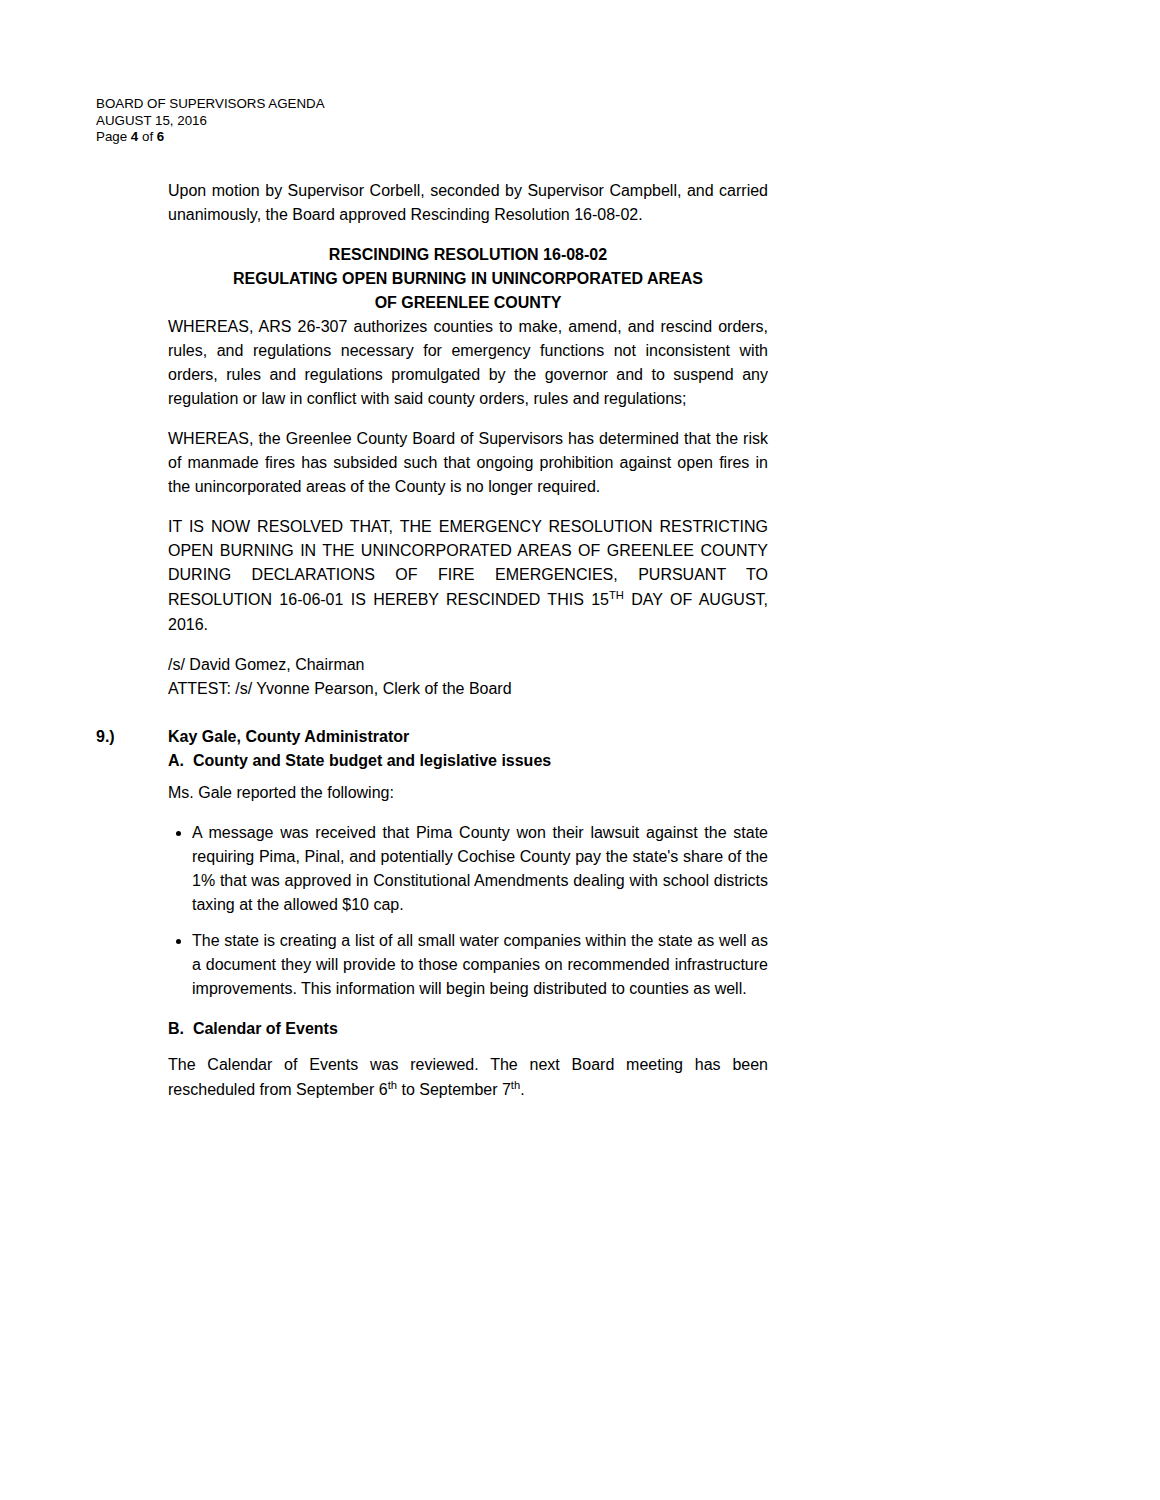BOARD OF SUPERVISORS AGENDA
AUGUST 15, 2016
Page 4 of 6
Upon motion by Supervisor Corbell, seconded by Supervisor Campbell, and carried unanimously, the Board approved Rescinding Resolution 16-08-02.
RESCINDING RESOLUTION 16-08-02
REGULATING OPEN BURNING IN UNINCORPORATED AREAS
OF GREENLEE COUNTY
WHEREAS, ARS 26-307 authorizes counties to make, amend, and rescind orders, rules, and regulations necessary for emergency functions not inconsistent with orders, rules and regulations promulgated by the governor and to suspend any regulation or law in conflict with said county orders, rules and regulations;
WHEREAS, the Greenlee County Board of Supervisors has determined that the risk of manmade fires has subsided such that ongoing prohibition against open fires in the unincorporated areas of the County is no longer required.
IT IS NOW RESOLVED THAT, THE EMERGENCY RESOLUTION RESTRICTING OPEN BURNING IN THE UNINCORPORATED AREAS OF GREENLEE COUNTY DURING DECLARATIONS OF FIRE EMERGENCIES, PURSUANT TO RESOLUTION 16-06-01 IS HEREBY RESCINDED THIS 15TH DAY OF AUGUST, 2016.
/s/ David Gomez, Chairman
ATTEST: /s/ Yvonne Pearson, Clerk of the Board
9.) Kay Gale, County Administrator
A. County and State budget and legislative issues
Ms. Gale reported the following:
A message was received that Pima County won their lawsuit against the state requiring Pima, Pinal, and potentially Cochise County pay the state's share of the 1% that was approved in Constitutional Amendments dealing with school districts taxing at the allowed $10 cap.
The state is creating a list of all small water companies within the state as well as a document they will provide to those companies on recommended infrastructure improvements. This information will begin being distributed to counties as well.
B. Calendar of Events
The Calendar of Events was reviewed. The next Board meeting has been rescheduled from September 6th to September 7th.